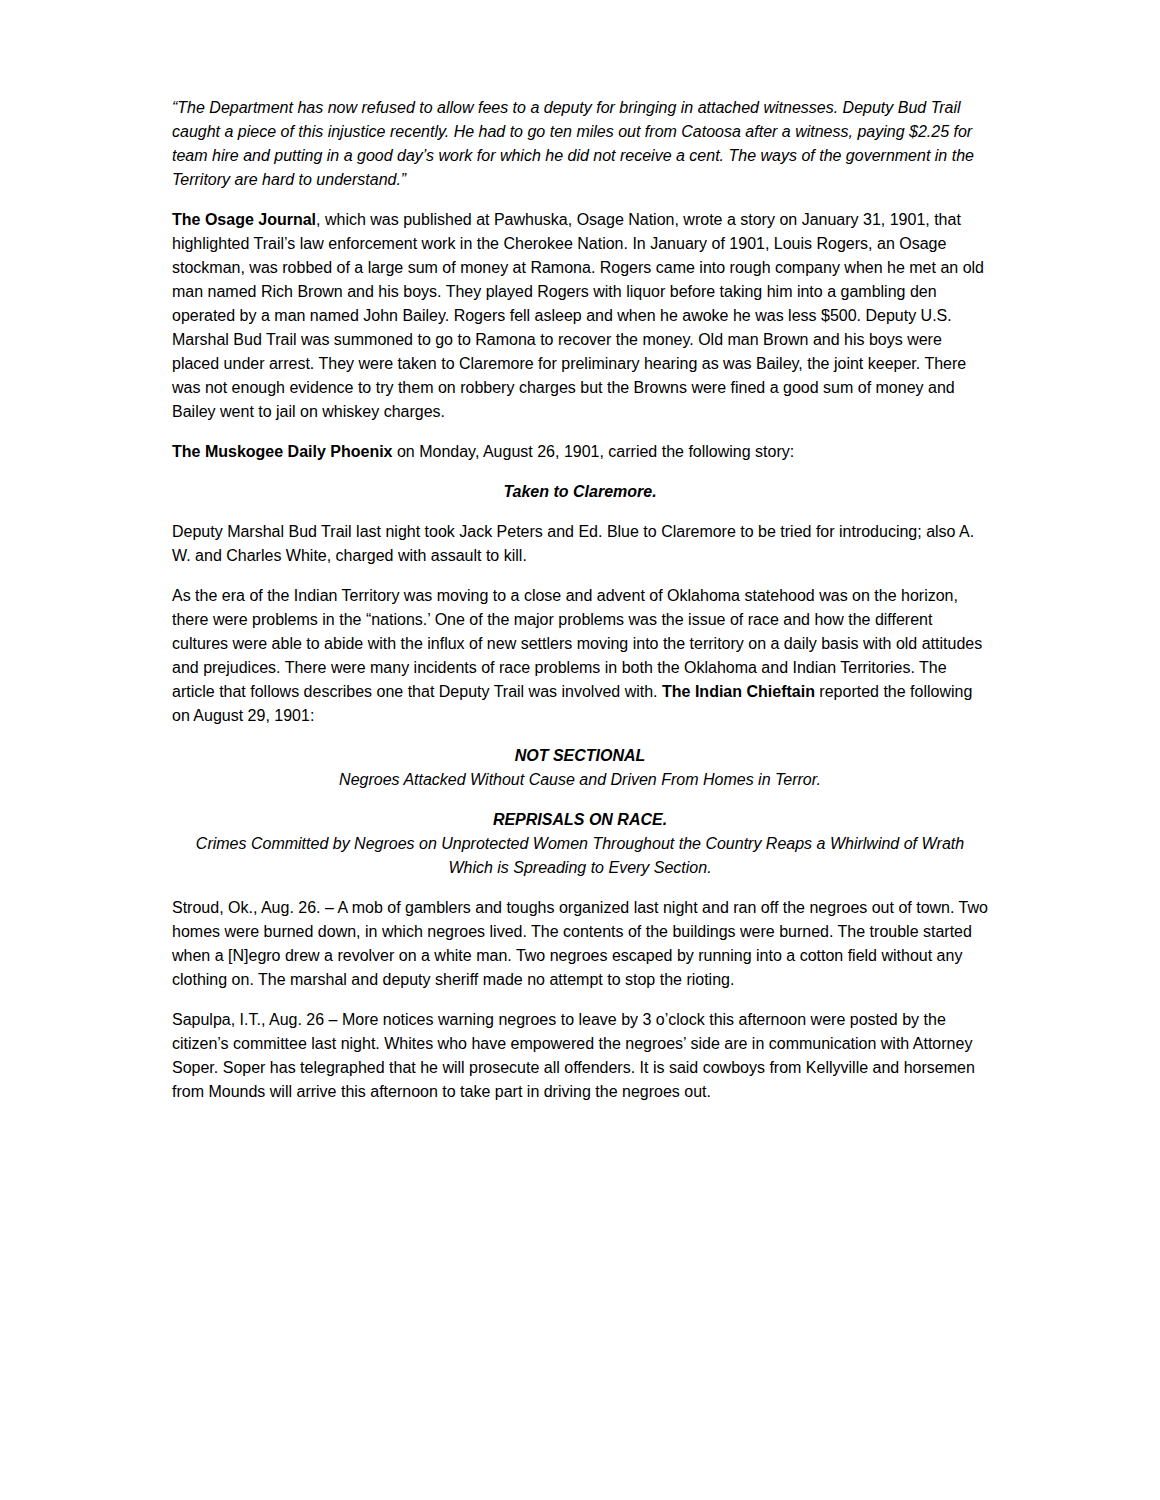“The Department has now refused to allow fees to a deputy for bringing in attached witnesses. Deputy Bud Trail caught a piece of this injustice recently. He had to go ten miles out from Catoosa after a witness, paying $2.25 for team hire and putting in a good day’s work for which he did not receive a cent. The ways of the government in the Territory are hard to understand.”
The Osage Journal, which was published at Pawhuska, Osage Nation, wrote a story on January 31, 1901, that highlighted Trail’s law enforcement work in the Cherokee Nation. In January of 1901, Louis Rogers, an Osage stockman, was robbed of a large sum of money at Ramona. Rogers came into rough company when he met an old man named Rich Brown and his boys. They played Rogers with liquor before taking him into a gambling den operated by a man named John Bailey. Rogers fell asleep and when he awoke he was less $500. Deputy U.S. Marshal Bud Trail was summoned to go to Ramona to recover the money. Old man Brown and his boys were placed under arrest. They were taken to Claremore for preliminary hearing as was Bailey, the joint keeper. There was not enough evidence to try them on robbery charges but the Browns were fined a good sum of money and Bailey went to jail on whiskey charges.
The Muskogee Daily Phoenix on Monday, August 26, 1901, carried the following story:
Taken to Claremore.
Deputy Marshal Bud Trail last night took Jack Peters and Ed. Blue to Claremore to be tried for introducing; also A. W. and Charles White, charged with assault to kill.
As the era of the Indian Territory was moving to a close and advent of Oklahoma statehood was on the horizon, there were problems in the “nations.’ One of the major problems was the issue of race and how the different cultures were able to abide with the influx of new settlers moving into the territory on a daily basis with old attitudes and prejudices. There were many incidents of race problems in both the Oklahoma and Indian Territories. The article that follows describes one that Deputy Trail was involved with. The Indian Chieftain reported the following on August 29, 1901:
NOT SECTIONAL
Negroes Attacked Without Cause and Driven From Homes in Terror.
REPRISALS ON RACE.
Crimes Committed by Negroes on Unprotected Women Throughout the Country Reaps a Whirlwind of Wrath Which is Spreading to Every Section.
Stroud, Ok., Aug. 26. – A mob of gamblers and toughs organized last night and ran off the negroes out of town. Two homes were burned down, in which negroes lived. The contents of the buildings were burned. The trouble started when a [N]egro drew a revolver on a white man. Two negroes escaped by running into a cotton field without any clothing on. The marshal and deputy sheriff made no attempt to stop the rioting.
Sapulpa, I.T., Aug. 26 – More notices warning negroes to leave by 3 o’clock this afternoon were posted by the citizen’s committee last night. Whites who have empowered the negroes’ side are in communication with Attorney Soper. Soper has telegraphed that he will prosecute all offenders. It is said cowboys from Kellyville and horsemen from Mounds will arrive this afternoon to take part in driving the negroes out.